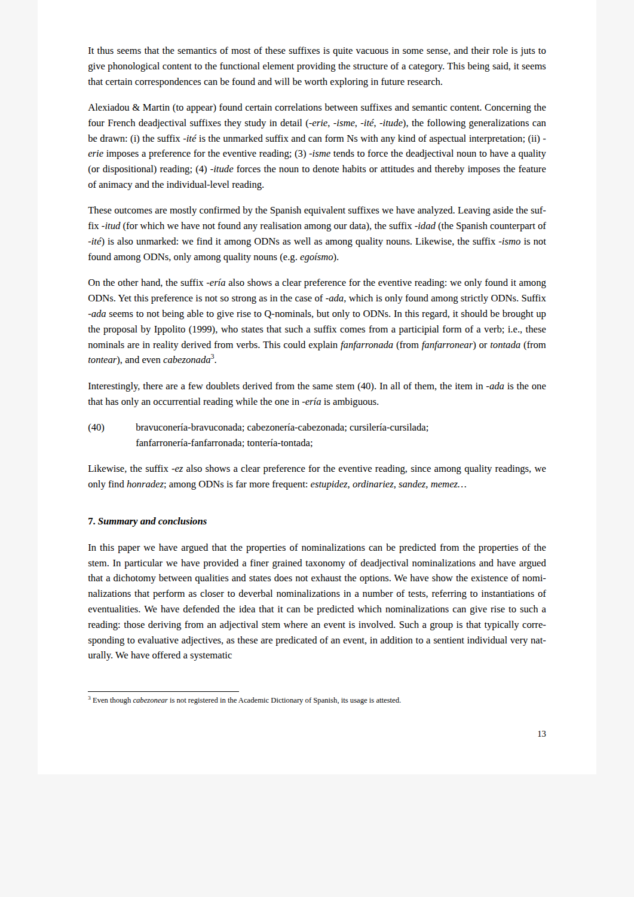It thus seems that the semantics of most of these suffixes is quite vacuous in some sense, and their role is juts to give phonological content to the functional element providing the structure of a category. This being said, it seems that certain correspondences can be found and will be worth exploring in future research.
Alexiadou & Martin (to appear) found certain correlations between suffixes and semantic content. Concerning the four French deadjectival suffixes they study in detail (-erie, -isme, -ité, -itude), the following generalizations can be drawn: (i) the suffix -ité is the unmarked suffix and can form Ns with any kind of aspectual interpretation; (ii) -erie imposes a preference for the eventive reading; (3) -isme tends to force the deadjectival noun to have a quality (or dispositional) reading; (4) -itude forces the noun to denote habits or attitudes and thereby imposes the feature of animacy and the individual-level reading.
These outcomes are mostly confirmed by the Spanish equivalent suffixes we have analyzed. Leaving aside the suffix -itud (for which we have not found any realisation among our data), the suffix -idad (the Spanish counterpart of -ité) is also unmarked: we find it among ODNs as well as among quality nouns. Likewise, the suffix -ismo is not found among ODNs, only among quality nouns (e.g. egoísmo).
On the other hand, the suffix -ería also shows a clear preference for the eventive reading: we only found it among ODNs. Yet this preference is not so strong as in the case of -ada, which is only found among strictly ODNs. Suffix -ada seems to not being able to give rise to Q-nominals, but only to ODNs. In this regard, it should be brought up the proposal by Ippolito (1999), who states that such a suffix comes from a participial form of a verb; i.e., these nominals are in reality derived from verbs. This could explain fanfarronada (from fanfarronear) or tontada (from tontear), and even cabezonada3.
Interestingly, there are a few doublets derived from the same stem (40). In all of them, the item in -ada is the one that has only an occurrential reading while the one in -ería is ambiguous.
(40)
bravuconería-bravuconada; cabezonería-cabezonada; cursilería-cursilada; fanfarronería-fanfarronada; tontería-tontada;
Likewise, the suffix -ez also shows a clear preference for the eventive reading, since among quality readings, we only find honradez; among ODNs is far more frequent: estupidez, ordinariez, sandez, memez…
7. Summary and conclusions
In this paper we have argued that the properties of nominalizations can be predicted from the properties of the stem. In particular we have provided a finer grained taxonomy of deadjectival nominalizations and have argued that a dichotomy between qualities and states does not exhaust the options. We have show the existence of nominalizations that perform as closer to deverbal nominalizations in a number of tests, referring to instantiations of eventualities. We have defended the idea that it can be predicted which nominalizations can give rise to such a reading: those deriving from an adjectival stem where an event is involved. Such a group is that typically corresponding to evaluative adjectives, as these are predicated of an event, in addition to a sentient individual very naturally. We have offered a systematic
3 Even though cabezonear is not registered in the Academic Dictionary of Spanish, its usage is attested.
13